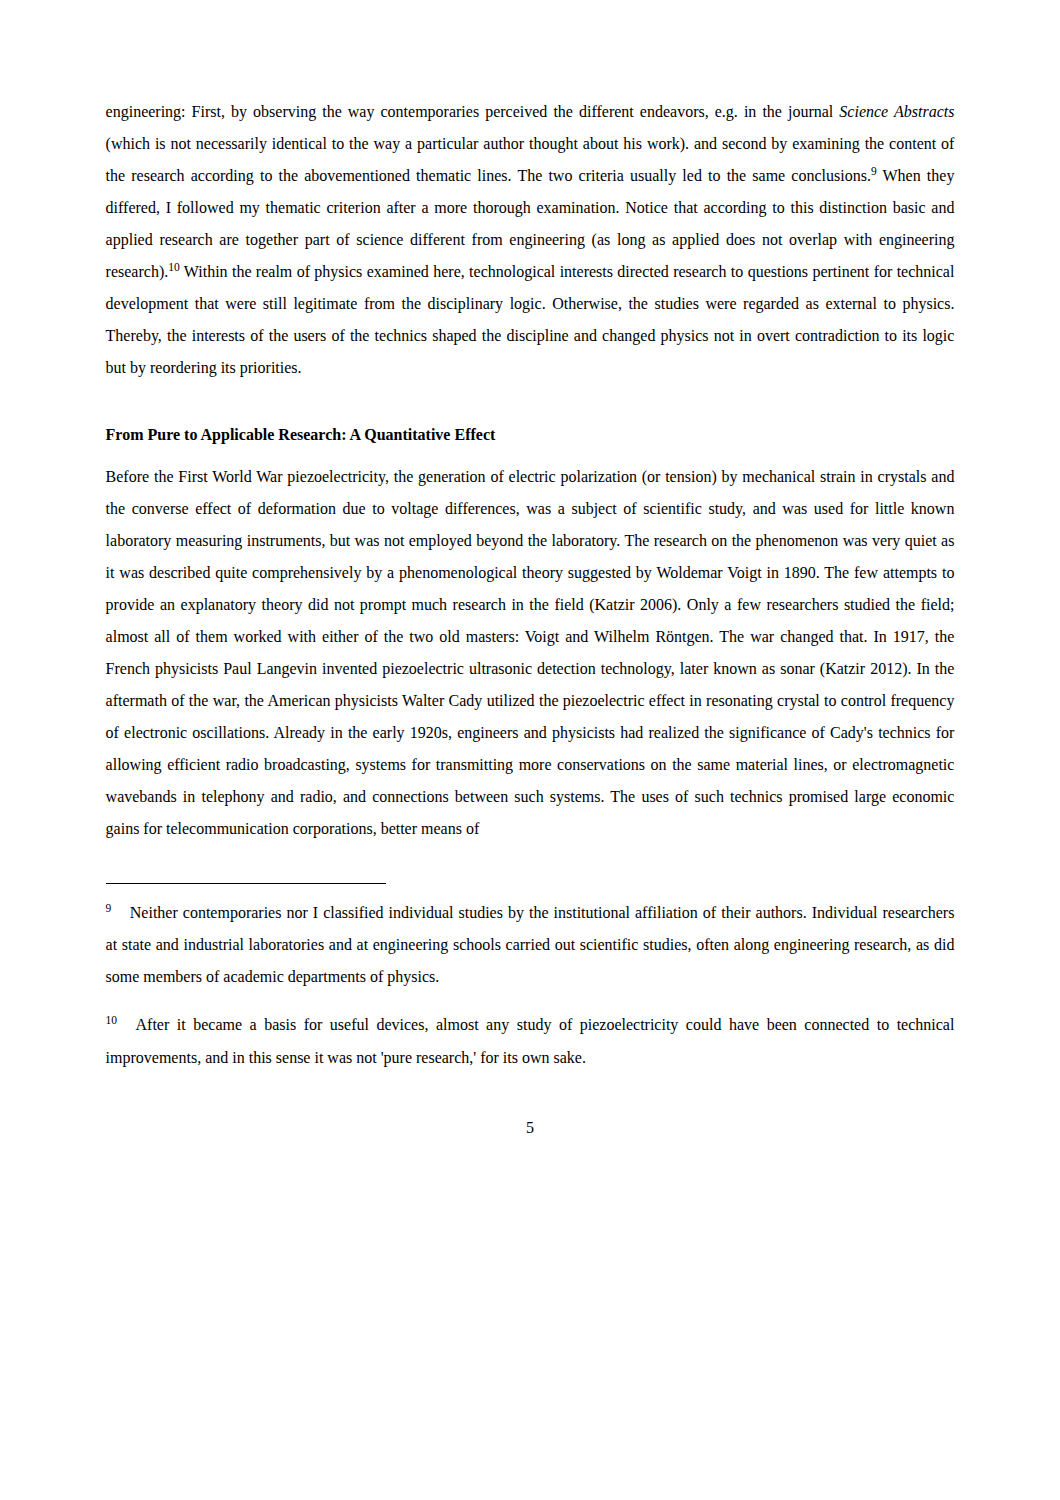engineering: First, by observing the way contemporaries perceived the different endeavors, e.g. in the journal Science Abstracts (which is not necessarily identical to the way a particular author thought about his work). and second by examining the content of the research according to the abovementioned thematic lines. The two criteria usually led to the same conclusions.9 When they differed, I followed my thematic criterion after a more thorough examination. Notice that according to this distinction basic and applied research are together part of science different from engineering (as long as applied does not overlap with engineering research).10 Within the realm of physics examined here, technological interests directed research to questions pertinent for technical development that were still legitimate from the disciplinary logic. Otherwise, the studies were regarded as external to physics. Thereby, the interests of the users of the technics shaped the discipline and changed physics not in overt contradiction to its logic but by reordering its priorities.
From Pure to Applicable Research: A Quantitative Effect
Before the First World War piezoelectricity, the generation of electric polarization (or tension) by mechanical strain in crystals and the converse effect of deformation due to voltage differences, was a subject of scientific study, and was used for little known laboratory measuring instruments, but was not employed beyond the laboratory. The research on the phenomenon was very quiet as it was described quite comprehensively by a phenomenological theory suggested by Woldemar Voigt in 1890. The few attempts to provide an explanatory theory did not prompt much research in the field (Katzir 2006). Only a few researchers studied the field; almost all of them worked with either of the two old masters: Voigt and Wilhelm Röntgen. The war changed that. In 1917, the French physicists Paul Langevin invented piezoelectric ultrasonic detection technology, later known as sonar (Katzir 2012). In the aftermath of the war, the American physicists Walter Cady utilized the piezoelectric effect in resonating crystal to control frequency of electronic oscillations. Already in the early 1920s, engineers and physicists had realized the significance of Cady's technics for allowing efficient radio broadcasting, systems for transmitting more conservations on the same material lines, or electromagnetic wavebands in telephony and radio, and connections between such systems. The uses of such technics promised large economic gains for telecommunication corporations, better means of
9 Neither contemporaries nor I classified individual studies by the institutional affiliation of their authors. Individual researchers at state and industrial laboratories and at engineering schools carried out scientific studies, often along engineering research, as did some members of academic departments of physics.
10 After it became a basis for useful devices, almost any study of piezoelectricity could have been connected to technical improvements, and in this sense it was not 'pure research,' for its own sake.
5